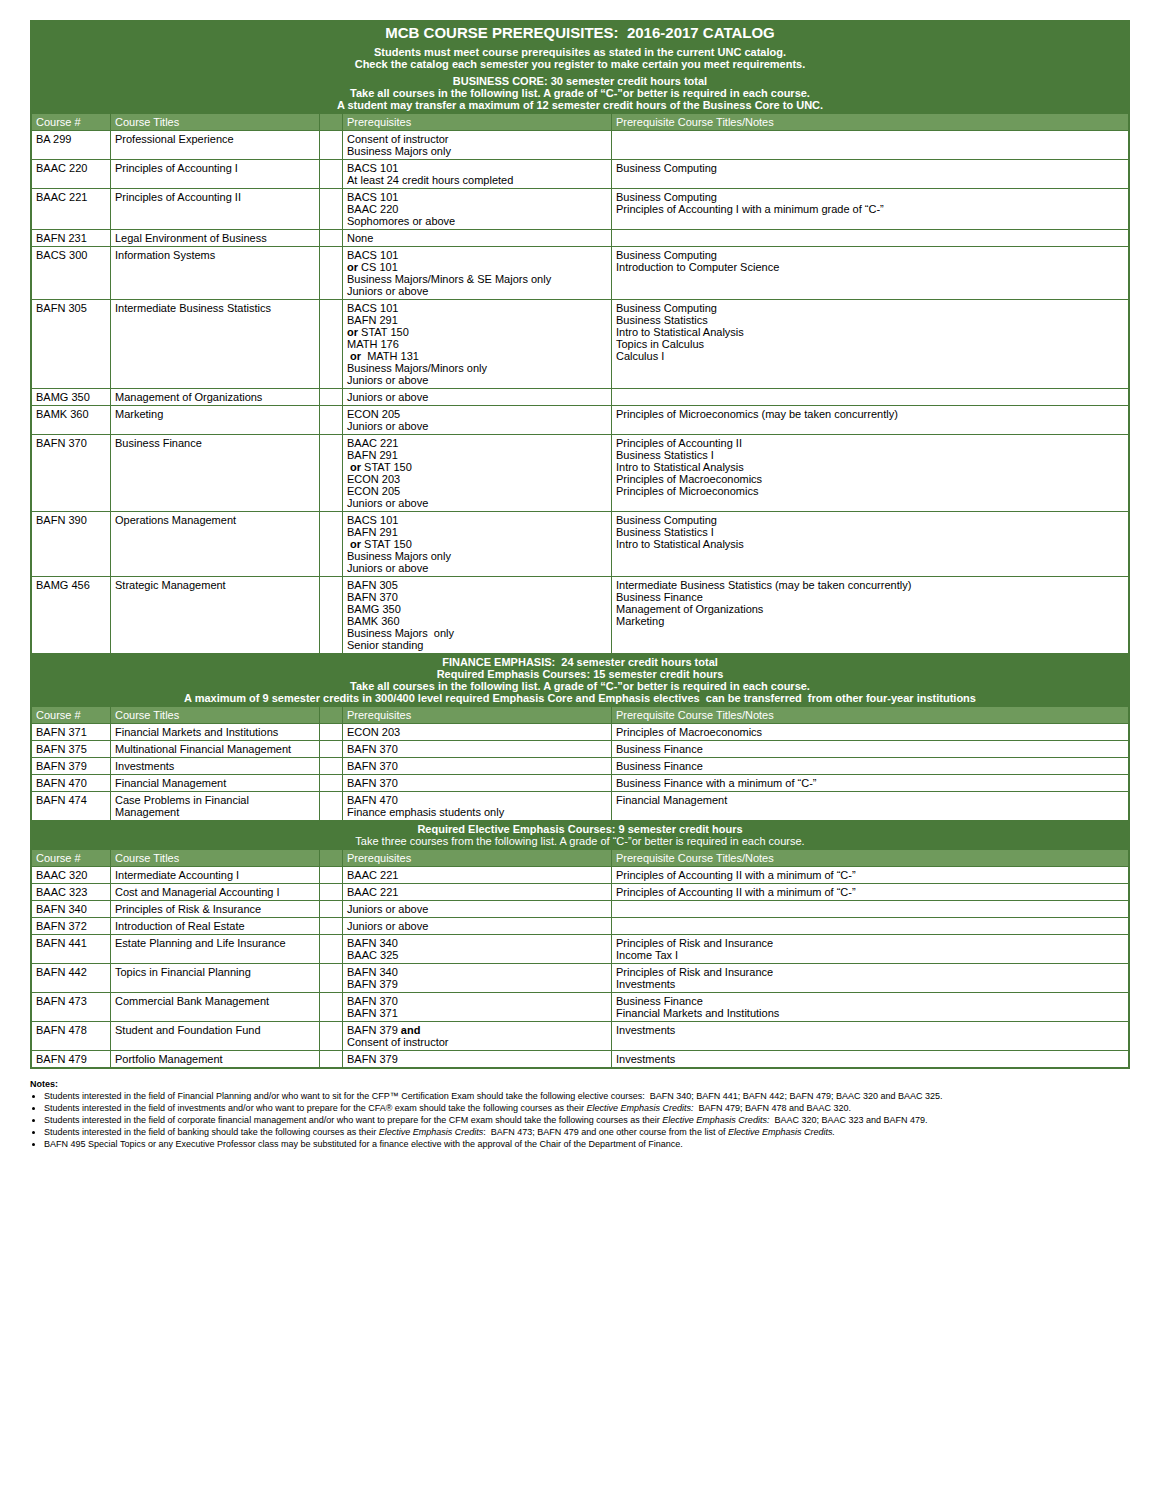| MCB COURSE PREREQUISITES: 2016-2017 CATALOG |
| Students must meet course prerequisites as stated in the current UNC catalog. Check the catalog each semester you register to make certain you meet requirements. |
| BUSINESS CORE: 30 semester credit hours total Take all courses in the following list. A grade of “C-”or better is required in each course. A student may transfer a maximum of 12 semester credit hours of the Business Core to UNC. |
| Course # | Course Titles | | Prerequisites | Prerequisite Course Titles/Notes |
| BA 299 | Professional Experience | | Consent of instructor Business Majors only | |
| BAAC 220 | Principles of Accounting I | | BACS 101 At least 24 credit hours completed | Business Computing |
| BAAC 221 | Principles of Accounting II | | BACS 101 BAAC 220 Sophomores or above | Business Computing Principles of Accounting I with a minimum grade of “C-” |
| BAFN 231 | Legal Environment of Business | | None | |
| BACS 300 | Information Systems | | BACS 101 or CS 101 Business Majors/Minors & SE Majors only Juniors or above | Business Computing Introduction to Computer Science |
| BAFN 305 | Intermediate Business Statistics | | BACS 101 BAFN 291 or STAT 150 MATH 176 or MATH 131 Business Majors/Minors only Juniors or above | Business Computing Business Statistics Intro to Statistical Analysis Topics in Calculus Calculus I |
| BAMG 350 | Management of Organizations | | Juniors or above | |
| BAMK 360 | Marketing | | ECON 205 Juniors or above | Principles of Microeconomics (may be taken concurrently) |
| BAFN 370 | Business Finance | | BAAC 221 BAFN 291 or STAT 150 ECON 203 ECON 205 Juniors or above | Principles of Accounting II Business Statistics I Intro to Statistical Analysis Principles of Macroeconomics Principles of Microeconomics |
| BAFN 390 | Operations Management | | BACS 101 BAFN 291 or STAT 150 Business Majors only Juniors or above | Business Computing Business Statistics I Intro to Statistical Analysis |
| BAMG 456 | Strategic Management | | BAFN 305 BAFN 370 BAMG 350 BAMK 360 Business Majors only Senior standing | Intermediate Business Statistics (may be taken concurrently) Business Finance Management of Organizations Marketing |
| FINANCE EMPHASIS: 24 semester credit hours total Required Emphasis Courses: 15 semester credit hours Take all courses in the following list. A grade of “C-”or better is required in each course. A maximum of 9 semester credits in 300/400 level required Emphasis Core and Emphasis electives can be transferred from other four-year institutions |
| Course # | Course Titles | | Prerequisites | Prerequisite Course Titles/Notes |
| BAFN 371 | Financial Markets and Institutions | | ECON 203 | Principles of Macroeconomics |
| BAFN 375 | Multinational Financial Management | | BAFN 370 | Business Finance |
| BAFN 379 | Investments | | BAFN 370 | Business Finance |
| BAFN 470 | Financial Management | | BAFN 370 | Business Finance with a minimum of “C-” |
| BAFN 474 | Case Problems in Financial Management | | BAFN 470 Finance emphasis students only | Financial Management |
| Required Elective Emphasis Courses: 9 semester credit hours Take three courses from the following list. A grade of “C-”or better is required in each course. |
| Course # | Course Titles | | Prerequisites | Prerequisite Course Titles/Notes |
| BAAC 320 | Intermediate Accounting I | | BAAC 221 | Principles of Accounting II with a minimum of “C-” |
| BAAC 323 | Cost and Managerial Accounting I | | BAAC 221 | Principles of Accounting II with a minimum of “C-” |
| BAFN 340 | Principles of Risk & Insurance | | Juniors or above | |
| BAFN 372 | Introduction of Real Estate | | Juniors or above | |
| BAFN 441 | Estate Planning and Life Insurance | | BAFN 340 BAAC 325 | Principles of Risk and Insurance Income Tax I |
| BAFN 442 | Topics in Financial Planning | | BAFN 340 BAFN 379 | Principles of Risk and Insurance Investments |
| BAFN 473 | Commercial Bank Management | | BAFN 370 BAFN 371 | Business Finance Financial Markets and Institutions |
| BAFN 478 | Student and Foundation Fund | | BAFN 379 and Consent of instructor | Investments |
| BAFN 479 | Portfolio Management | | BAFN 379 | Investments |
Notes:
Students interested in the field of Financial Planning and/or who want to sit for the CFP™ Certification Exam should take the following elective courses: BAFN 340; BAFN 441; BAFN 442; BAFN 479; BAAC 320 and BAAC 325.
Students interested in the field of investments and/or who want to prepare for the CFA® exam should take the following courses as their Elective Emphasis Credits: BAFN 479; BAFN 478 and BAAC 320.
Students interested in the field of corporate financial management and/or who want to prepare for the CFM exam should take the following courses as their Elective Emphasis Credits: BAAC 320; BAAC 323 and BAFN 479.
Students interested in the field of banking should take the following courses as their Elective Emphasis Credits: BAFN 473; BAFN 479 and one other course from the list of Elective Emphasis Credits.
BAFN 495 Special Topics or any Executive Professor class may be substituted for a finance elective with the approval of the Chair of the Department of Finance.